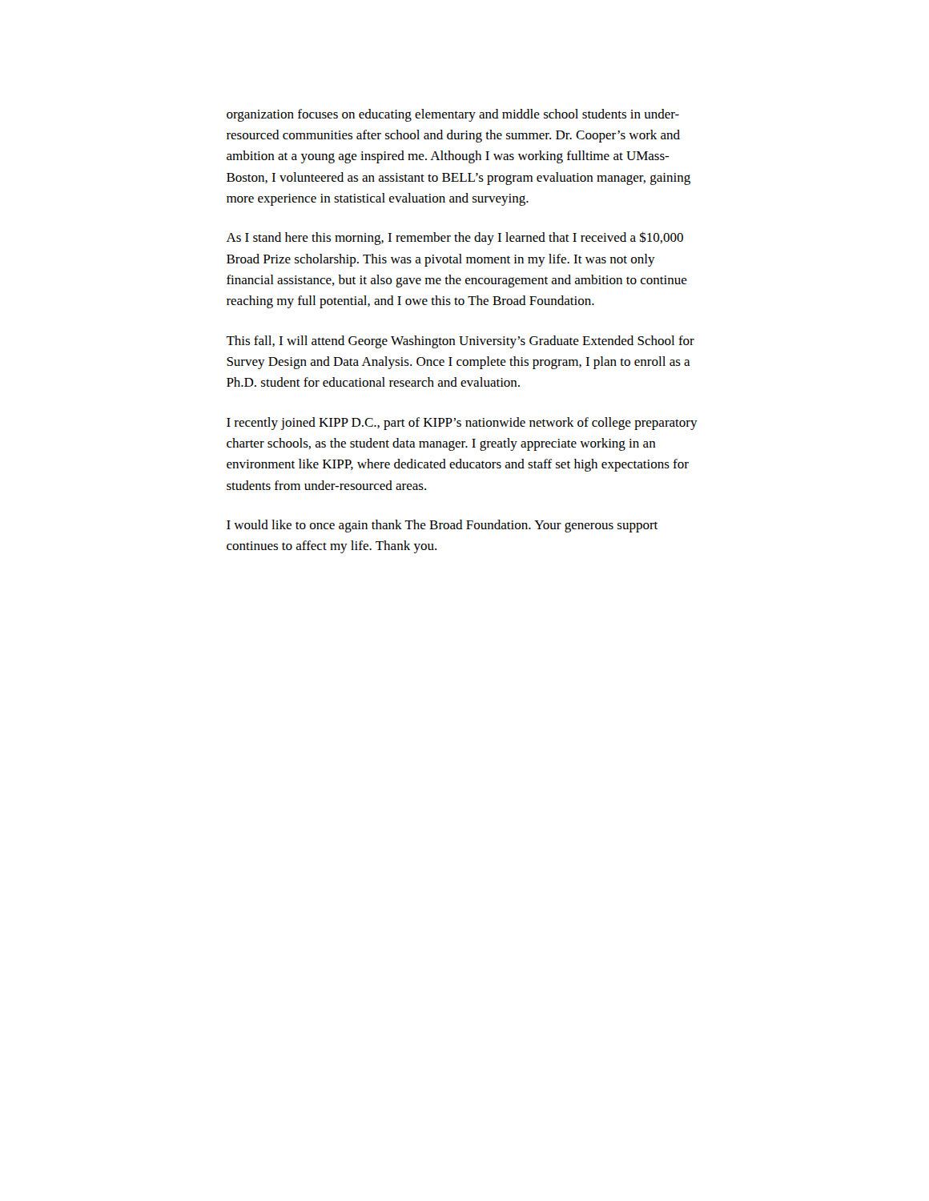organization focuses on educating elementary and middle school students in under-resourced communities after school and during the summer. Dr. Cooper’s work and ambition at a young age inspired me. Although I was working fulltime at UMass-Boston, I volunteered as an assistant to BELL’s program evaluation manager, gaining more experience in statistical evaluation and surveying.
As I stand here this morning, I remember the day I learned that I received a $10,000 Broad Prize scholarship. This was a pivotal moment in my life. It was not only financial assistance, but it also gave me the encouragement and ambition to continue reaching my full potential, and I owe this to The Broad Foundation.
This fall, I will attend George Washington University’s Graduate Extended School for Survey Design and Data Analysis. Once I complete this program, I plan to enroll as a Ph.D. student for educational research and evaluation.
I recently joined KIPP D.C., part of KIPP’s nationwide network of college preparatory charter schools, as the student data manager. I greatly appreciate working in an environment like KIPP, where dedicated educators and staff set high expectations for students from under-resourced areas.
I would like to once again thank The Broad Foundation. Your generous support continues to affect my life. Thank you.